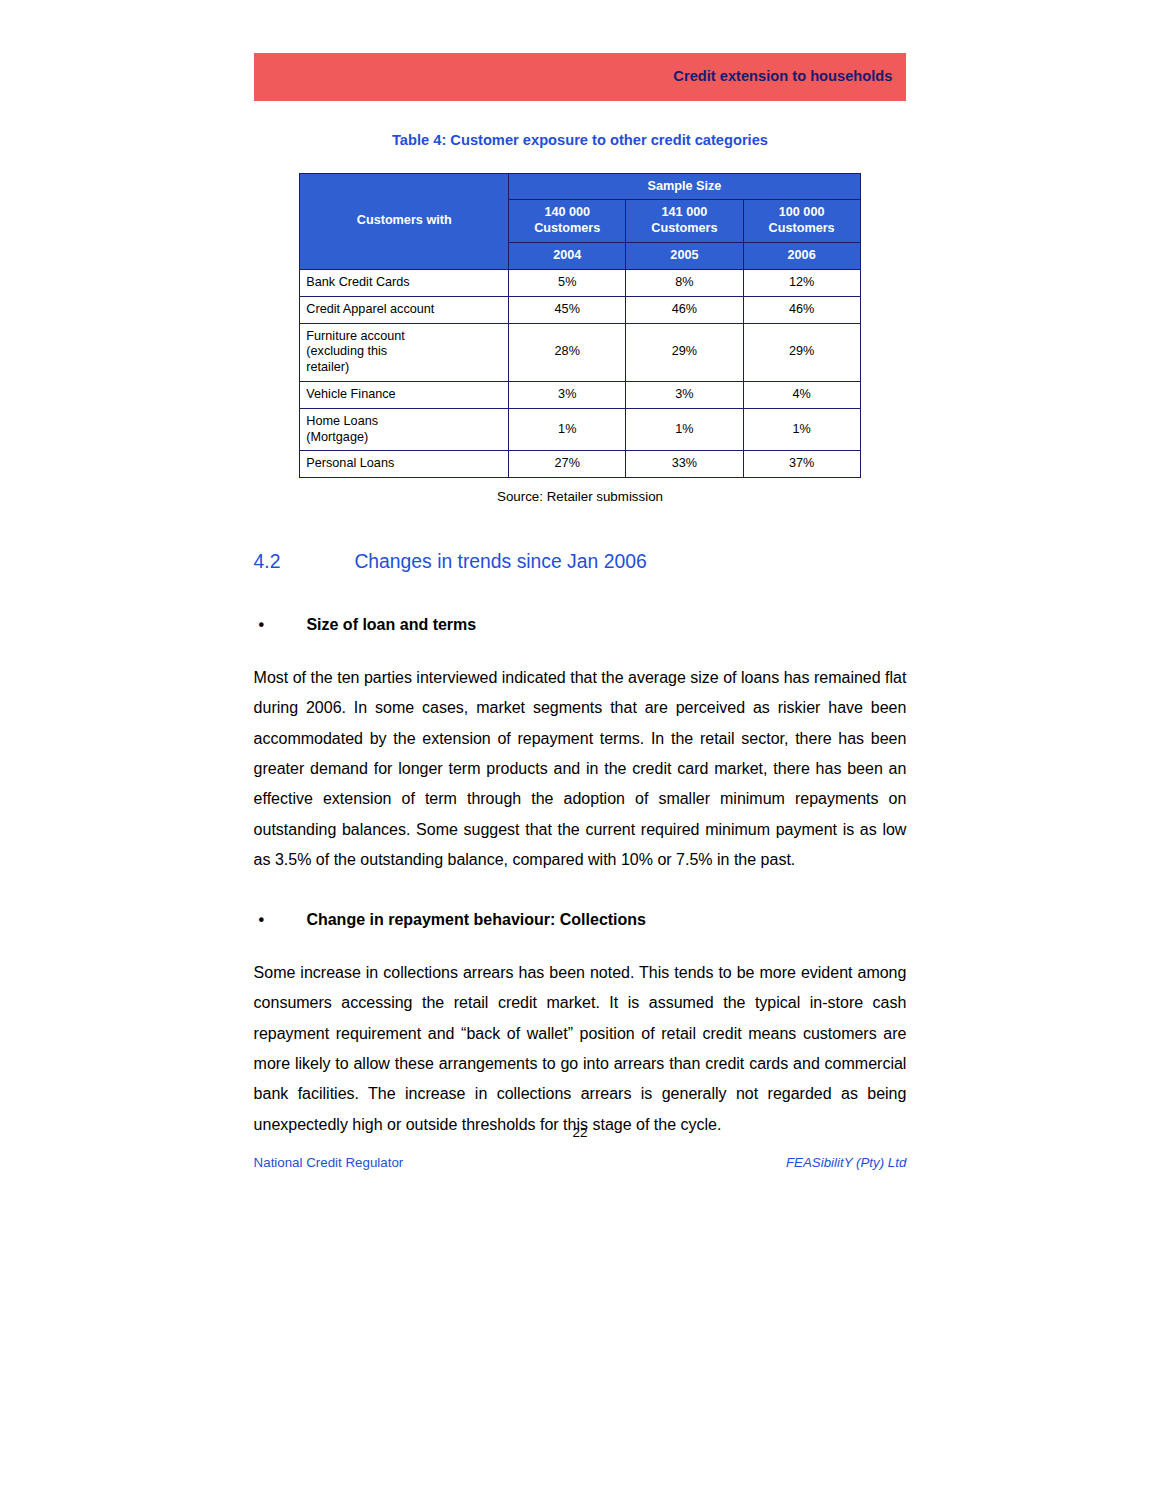Credit extension to households
Table 4: Customer exposure to other credit categories
| Customers with | Sample Size |
| --- | --- |
| 140 000 Customers | 141 000 Customers | 100 000 Customers |
| 2004 | 2005 | 2006 |
| Bank Credit Cards | 5% | 8% | 12% |
| Credit Apparel account | 45% | 46% | 46% |
| Furniture account (excluding this retailer) | 28% | 29% | 29% |
| Vehicle Finance | 3% | 3% | 4% |
| Home Loans (Mortgage) | 1% | 1% | 1% |
| Personal Loans | 27% | 33% | 37% |
Source: Retailer submission
4.2 Changes in trends since Jan 2006
Size of loan and terms
Most of the ten parties interviewed indicated that the average size of loans has remained flat during 2006. In some cases, market segments that are perceived as riskier have been accommodated by the extension of repayment terms. In the retail sector, there has been greater demand for longer term products and in the credit card market, there has been an effective extension of term through the adoption of smaller minimum repayments on outstanding balances. Some suggest that the current required minimum payment is as low as 3.5% of the outstanding balance, compared with 10% or 7.5% in the past.
Change in repayment behaviour: Collections
Some increase in collections arrears has been noted. This tends to be more evident among consumers accessing the retail credit market. It is assumed the typical in-store cash repayment requirement and “back of wallet” position of retail credit means customers are more likely to allow these arrangements to go into arrears than credit cards and commercial bank facilities. The increase in collections arrears is generally not regarded as being unexpectedly high or outside thresholds for this stage of the cycle.
22
National Credit Regulator
FEASibilitY (Pty) Ltd